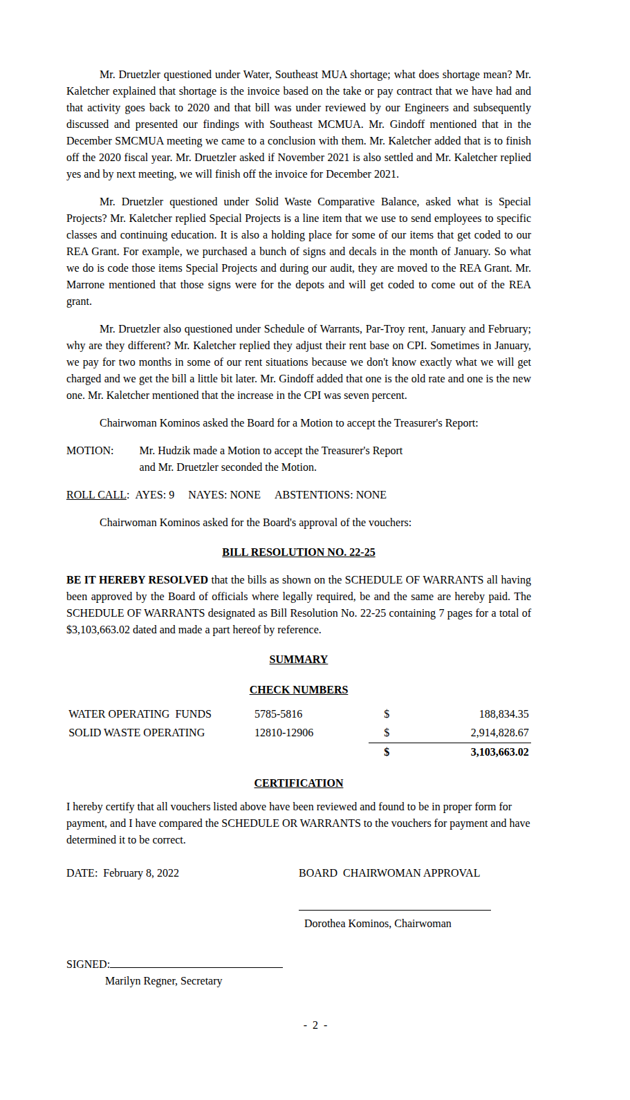Mr. Druetzler questioned under Water, Southeast MUA shortage; what does shortage mean? Mr. Kaletcher explained that shortage is the invoice based on the take or pay contract that we have had and that activity goes back to 2020 and that bill was under reviewed by our Engineers and subsequently discussed and presented our findings with Southeast MCMUA. Mr. Gindoff mentioned that in the December SMCMUA meeting we came to a conclusion with them. Mr. Kaletcher added that is to finish off the 2020 fiscal year. Mr. Druetzler asked if November 2021 is also settled and Mr. Kaletcher replied yes and by next meeting, we will finish off the invoice for December 2021.
Mr. Druetzler questioned under Solid Waste Comparative Balance, asked what is Special Projects? Mr. Kaletcher replied Special Projects is a line item that we use to send employees to specific classes and continuing education. It is also a holding place for some of our items that get coded to our REA Grant. For example, we purchased a bunch of signs and decals in the month of January. So what we do is code those items Special Projects and during our audit, they are moved to the REA Grant. Mr. Marrone mentioned that those signs were for the depots and will get coded to come out of the REA grant.
Mr. Druetzler also questioned under Schedule of Warrants, Par-Troy rent, January and February; why are they different? Mr. Kaletcher replied they adjust their rent base on CPI. Sometimes in January, we pay for two months in some of our rent situations because we don't know exactly what we will get charged and we get the bill a little bit later. Mr. Gindoff added that one is the old rate and one is the new one. Mr. Kaletcher mentioned that the increase in the CPI was seven percent.
Chairwoman Kominos asked the Board for a Motion to accept the Treasurer's Report:
MOTION: Mr. Hudzik made a Motion to accept the Treasurer's Report
and Mr. Druetzler seconded the Motion.
ROLL CALL: AYES: 9 NAYES: NONE ABSTENTIONS: NONE
Chairwoman Kominos asked for the Board's approval of the vouchers:
BILL RESOLUTION NO. 22-25
BE IT HEREBY RESOLVED that the bills as shown on the SCHEDULE OF WARRANTS all having been approved by the Board of officials where legally required, be and the same are hereby paid. The SCHEDULE OF WARRANTS designated as Bill Resolution No. 22-25 containing 7 pages for a total of $3,103,663.02 dated and made a part hereof by reference.
SUMMARY
CHECK NUMBERS
| WATER OPERATING FUNDS | 5785-5816 | $ | 188,834.35 |
| SOLID WASTE OPERATING | 12810-12906 | $ | 2,914,828.67 |
| | | $ | 3,103,663.02 |
CERTIFICATION
I hereby certify that all vouchers listed above have been reviewed and found to be in proper form for payment, and I have compared the SCHEDULE OR WARRANTS to the vouchers for payment and have determined it to be correct.
| DATE: February 8, 2022 | BOARD CHAIRWOMAN APPROVAL |
| | Dorothea Kominos, Chairwoman |
SIGNED:
Marilyn Regner, Secretary
- 2 -